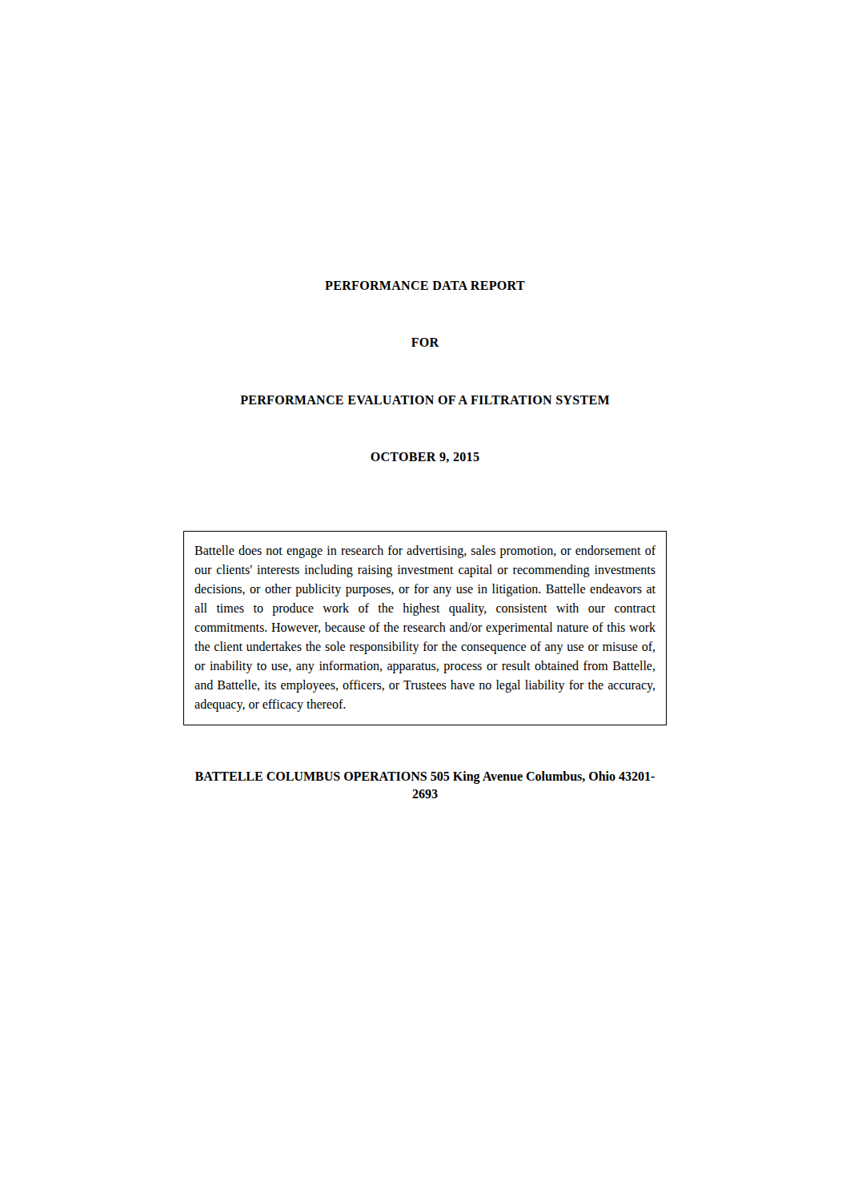PERFORMANCE DATA REPORT
FOR
PERFORMANCE EVALUATION OF A FILTRATION SYSTEM
OCTOBER 9, 2015
Battelle does not engage in research for advertising, sales promotion, or endorsement of our clients' interests including raising investment capital or recommending investments decisions, or other publicity purposes, or for any use in litigation. Battelle endeavors at all times to produce work of the highest quality, consistent with our contract commitments. However, because of the research and/or experimental nature of this work the client undertakes the sole responsibility for the consequence of any use or misuse of, or inability to use, any information, apparatus, process or result obtained from Battelle, and Battelle, its employees, officers, or Trustees have no legal liability for the accuracy, adequacy, or efficacy thereof.
BATTELLE COLUMBUS OPERATIONS 505 King Avenue Columbus, Ohio 43201-2693